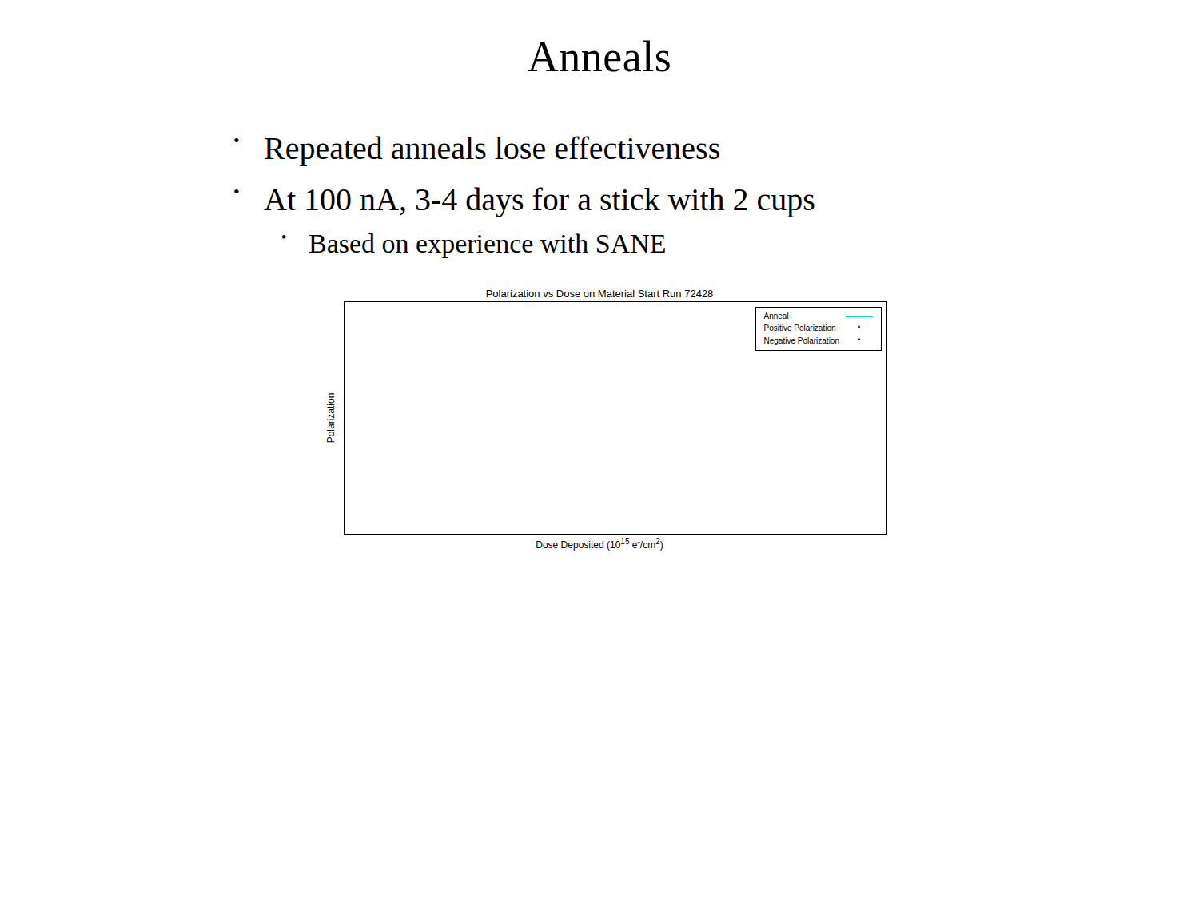Anneals
Repeated anneals lose effectiveness
At 100 nA, 3-4 days for a stick with 2 cups
Based on experience with SANE
Polarization vs Dose on Material Start Run 72428
Polarization
| Anneal | |
| Positive Polarization | |
| Negative Polarization | |
Dose Deposited (1015 e-/cm2)